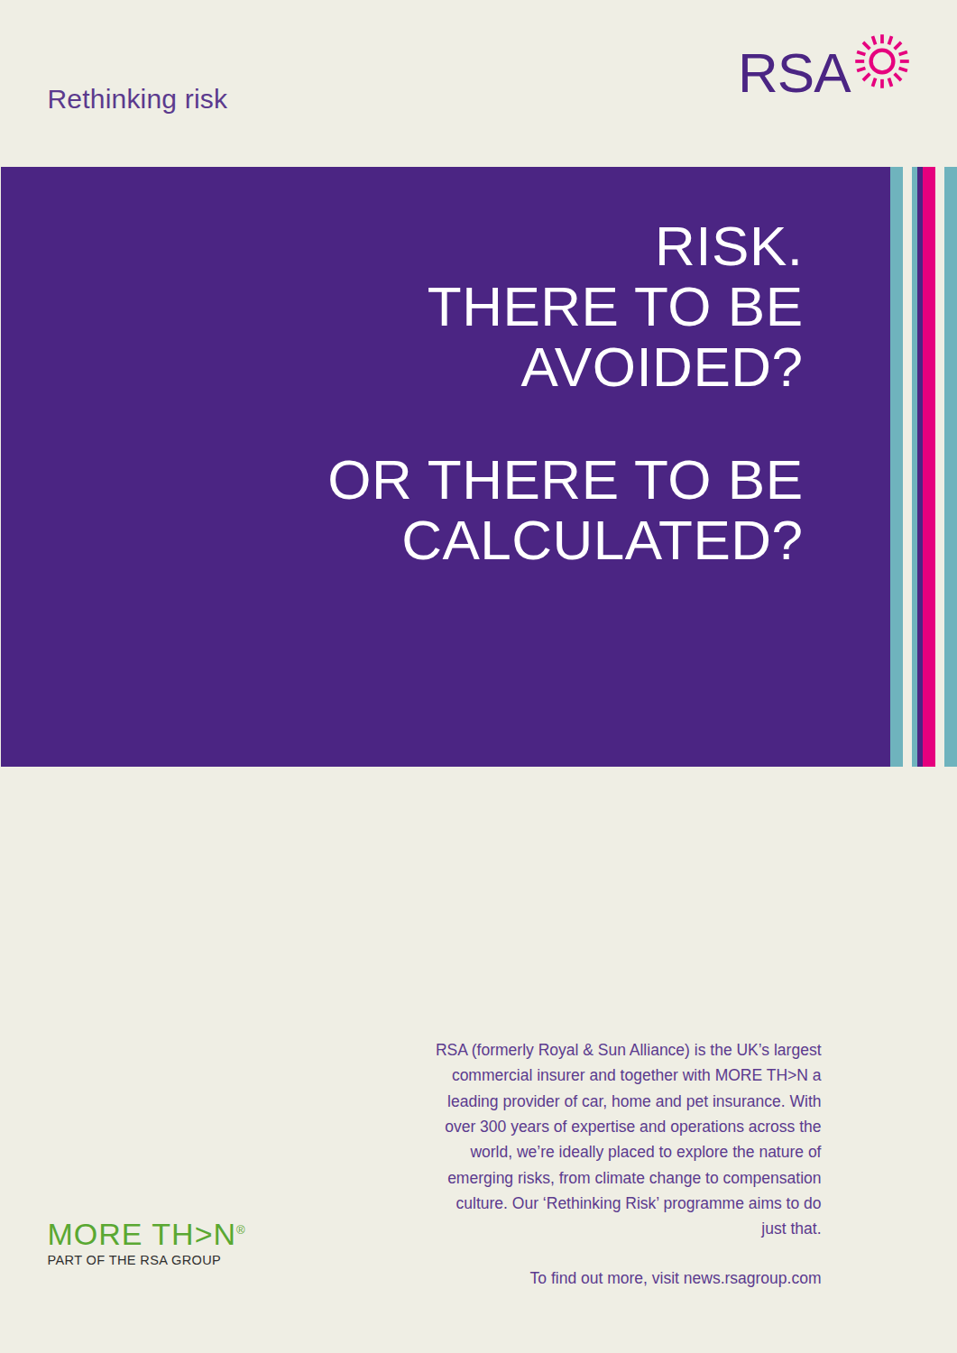Rethinking risk
RSA
Risk.
There to be
avoided? Or there to be
calculated?
RSA (formerly Royal & Sun Alliance) is the UK’s largest commercial insurer and together with MORE TH>N a leading provider of car, home and pet insurance. With over 300 years of expertise and operations across the world, we’re ideally placed to explore the nature of emerging risks, from climate change to compensation culture. Our ‘Rethinking Risk’ programme aims to do just that.
To find out more, visit news.rsagroup.com
MORE TH>N®
PART OF THE RSA GROUP